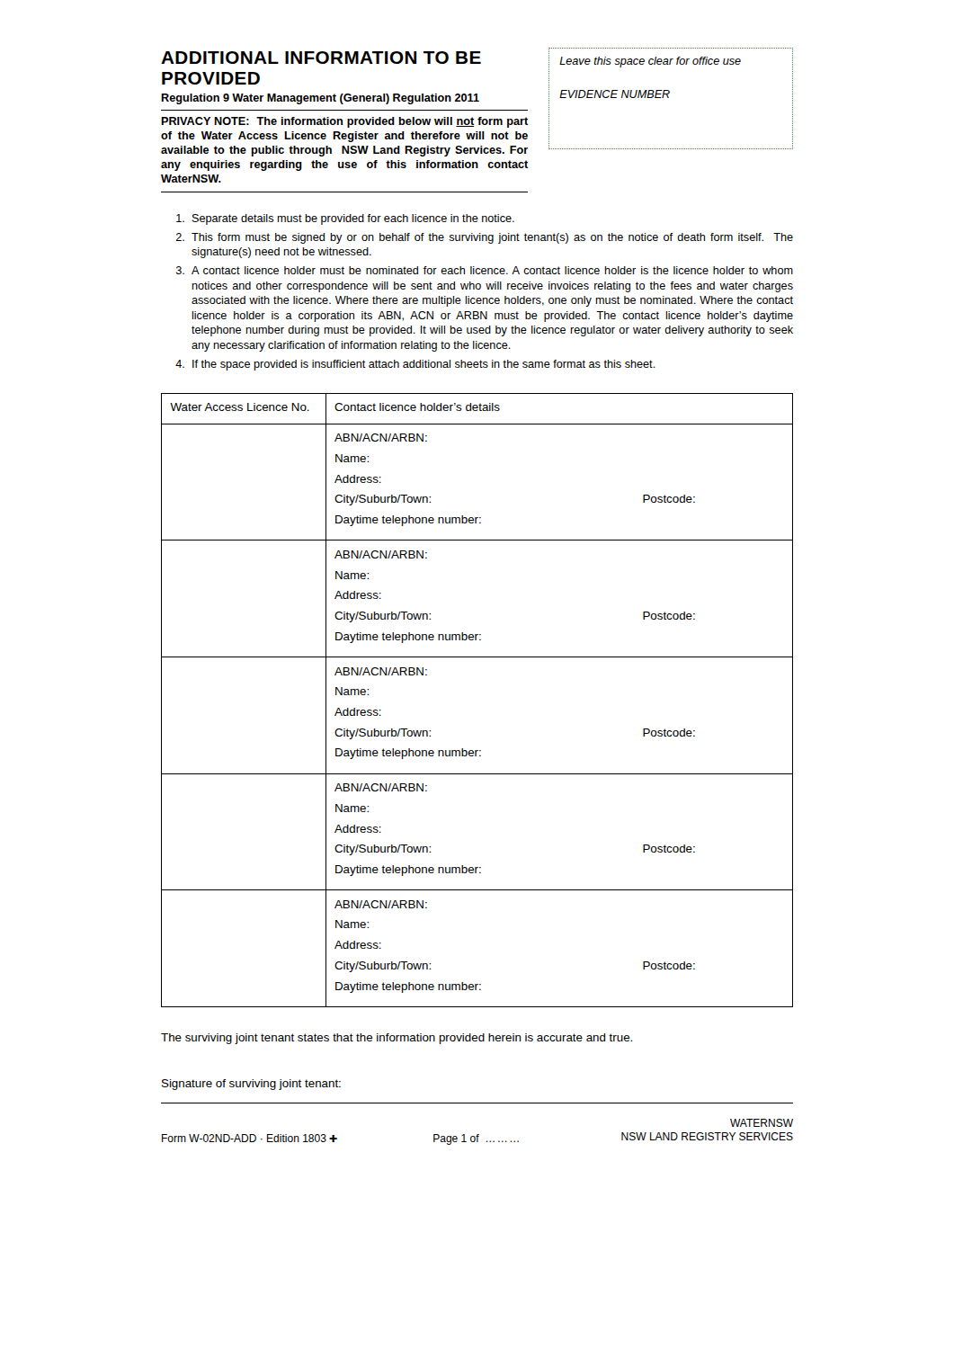ADDITIONAL INFORMATION TO BE PROVIDED
Regulation 9 Water Management (General) Regulation 2011
PRIVACY NOTE: The information provided below will not form part of the Water Access Licence Register and therefore will not be available to the public through NSW Land Registry Services. For any enquiries regarding the use of this information contact WaterNSW.
Leave this space clear for office use
EVIDENCE NUMBER
Separate details must be provided for each licence in the notice.
This form must be signed by or on behalf of the surviving joint tenant(s) as on the notice of death form itself. The signature(s) need not be witnessed.
A contact licence holder must be nominated for each licence. A contact licence holder is the licence holder to whom notices and other correspondence will be sent and who will receive invoices relating to the fees and water charges associated with the licence. Where there are multiple licence holders, one only must be nominated. Where the contact licence holder is a corporation its ABN, ACN or ARBN must be provided. The contact licence holder’s daytime telephone number during must be provided. It will be used by the licence regulator or water delivery authority to seek any necessary clarification of information relating to the licence.
If the space provided is insufficient attach additional sheets in the same format as this sheet.
| Water Access Licence No. | Contact licence holder’s details |
| --- | --- |
| | ABN/ACN/ARBN: Name: Address: City/Suburb/Town: Postcode: Daytime telephone number: |
| | ABN/ACN/ARBN: Name: Address: City/Suburb/Town: Postcode: Daytime telephone number: |
| | ABN/ACN/ARBN: Name: Address: City/Suburb/Town: Postcode: Daytime telephone number: |
| | ABN/ACN/ARBN: Name: Address: City/Suburb/Town: Postcode: Daytime telephone number: |
| | ABN/ACN/ARBN: Name: Address: City/Suburb/Town: Postcode: Daytime telephone number: |
The surviving joint tenant states that the information provided herein is accurate and true.
Signature of surviving joint tenant:
Form W-02ND-ADD · Edition 1803 ✚
Page 1 of ………
WATERNSW
NSW LAND REGISTRY SERVICES